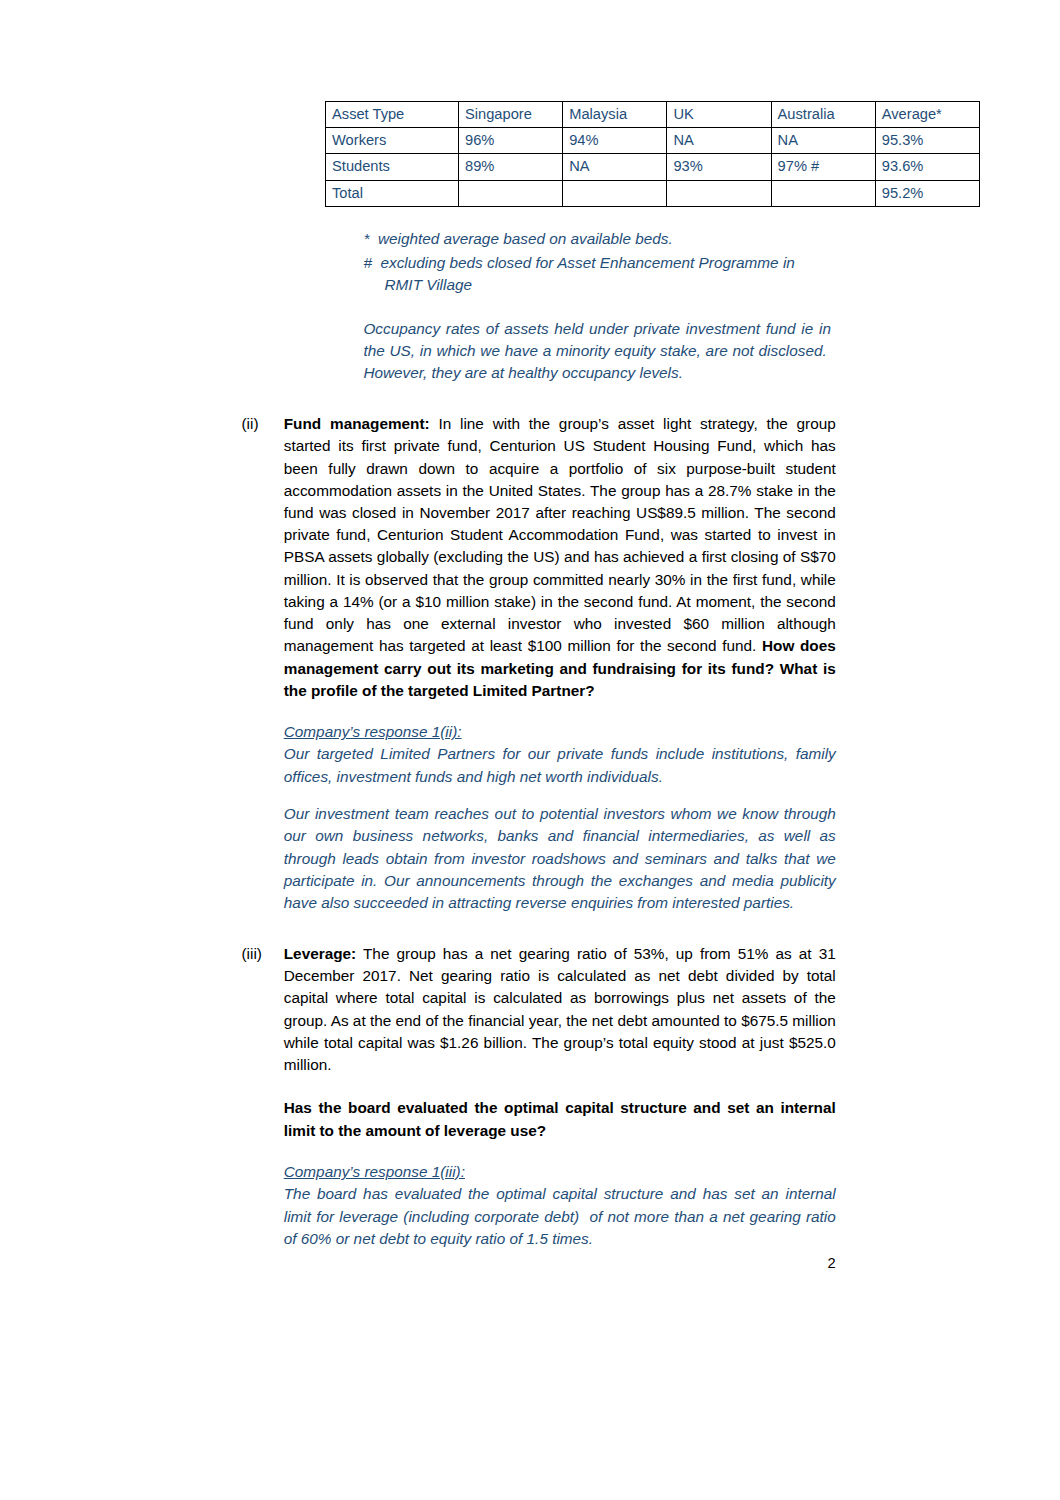| Asset Type | Singapore | Malaysia | UK | Australia | Average* |
| Workers | 96% | 94% | NA | NA | 95.3% |
| Students | 89% | NA | 93% | 97% # | 93.6% |
| Total | | | | | 95.2% |
* weighted average based on available beds.
# excluding beds closed for Asset Enhancement Programme in RMIT Village
Occupancy rates of assets held under private investment fund ie in the US, in which we have a minority equity stake, are not disclosed. However, they are at healthy occupancy levels.
(ii)
Fund management: In line with the group’s asset light strategy, the group started its first private fund, Centurion US Student Housing Fund, which has been fully drawn down to acquire a portfolio of six purpose-built student accommodation assets in the United States. The group has a 28.7% stake in the fund was closed in November 2017 after reaching US$89.5 million. The second private fund, Centurion Student Accommodation Fund, was started to invest in PBSA assets globally (excluding the US) and has achieved a first closing of S$70 million. It is observed that the group committed nearly 30% in the first fund, while taking a 14% (or a $10 million stake) in the second fund. At moment, the second fund only has one external investor who invested $60 million although management has targeted at least $100 million for the second fund. How does management carry out its marketing and fundraising for its fund? What is the profile of the targeted Limited Partner?
Company’s response 1(ii):
Our targeted Limited Partners for our private funds include institutions, family offices, investment funds and high net worth individuals.
Our investment team reaches out to potential investors whom we know through our own business networks, banks and financial intermediaries, as well as through leads obtain from investor roadshows and seminars and talks that we participate in. Our announcements through the exchanges and media publicity have also succeeded in attracting reverse enquiries from interested parties.
(iii)
Leverage: The group has a net gearing ratio of 53%, up from 51% as at 31 December 2017. Net gearing ratio is calculated as net debt divided by total capital where total capital is calculated as borrowings plus net assets of the group. As at the end of the financial year, the net debt amounted to $675.5 million while total capital was $1.26 billion. The group’s total equity stood at just $525.0 million.
Has the board evaluated the optimal capital structure and set an internal limit to the amount of leverage use?
Company’s response 1(iii):
The board has evaluated the optimal capital structure and has set an internal limit for leverage (including corporate debt) of not more than a net gearing ratio of 60% or net debt to equity ratio of 1.5 times.
2